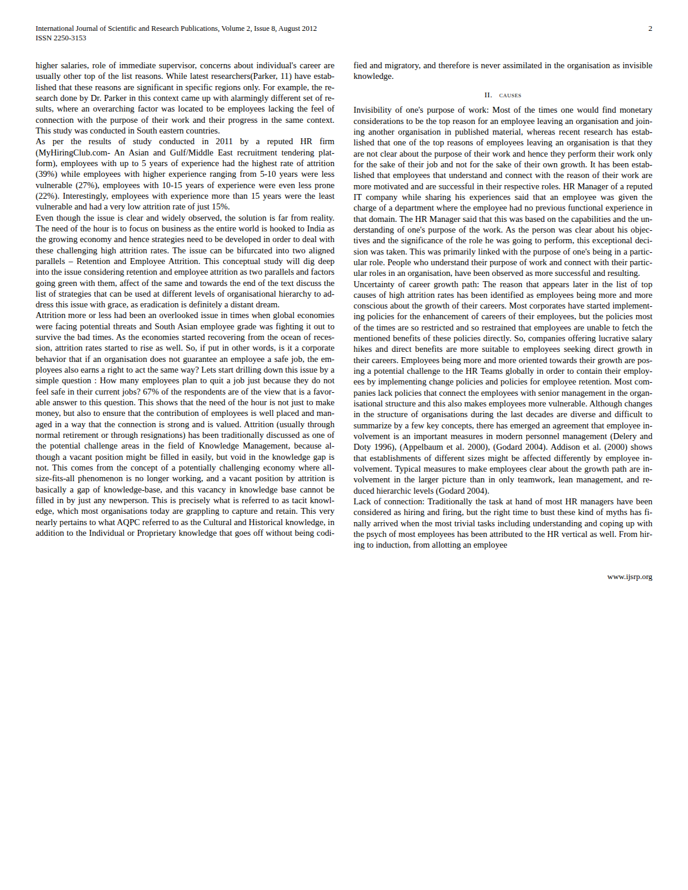International Journal of Scientific and Research Publications, Volume 2, Issue 8, August 2012
ISSN 2250-3153
2
higher salaries, role of immediate supervisor, concerns about individual's career are usually other top of the list reasons. While latest researchers(Parker, 11) have established that these reasons are significant in specific regions only. For example, the research done by Dr. Parker in this context came up with alarmingly different set of results, where an overarching factor was located to be employees lacking the feel of connection with the purpose of their work and their progress in the same context. This study was conducted in South eastern countries.
As per the results of study conducted in 2011 by a reputed HR firm (MyHiringClub.com- An Asian and Gulf/Middle East recruitment tendering platform), employees with up to 5 years of experience had the highest rate of attrition (39%) while employees with higher experience ranging from 5-10 years were less vulnerable (27%), employees with 10-15 years of experience were even less prone (22%). Interestingly, employees with experience more than 15 years were the least vulnerable and had a very low attrition rate of just 15%.
Even though the issue is clear and widely observed, the solution is far from reality. The need of the hour is to focus on business as the entire world is hooked to India as the growing economy and hence strategies need to be developed in order to deal with these challenging high attrition rates. The issue can be bifurcated into two aligned parallels – Retention and Employee Attrition. This conceptual study will dig deep into the issue considering retention and employee attrition as two parallels and factors going green with them, affect of the same and towards the end of the text discuss the list of strategies that can be used at different levels of organisational hierarchy to address this issue with grace, as eradication is definitely a distant dream.
Attrition more or less had been an overlooked issue in times when global economies were facing potential threats and South Asian employee grade was fighting it out to survive the bad times. As the economies started recovering from the ocean of recession, attrition rates started to rise as well. So, if put in other words, is it a corporate behavior that if an organisation does not guarantee an employee a safe job, the employees also earns a right to act the same way? Lets start drilling down this issue by a simple question : How many employees plan to quit a job just because they do not feel safe in their current jobs? 67% of the respondents are of the view that is a favorable answer to this question. This shows that the need of the hour is not just to make money, but also to ensure that the contribution of employees is well placed and managed in a way that the connection is strong and is valued. Attrition (usually through normal retirement or through resignations) has been traditionally discussed as one of the potential challenge areas in the field of Knowledge Management, because although a vacant position might be filled in easily, but void in the knowledge gap is not. This comes from the concept of a potentially challenging economy where all-size-fits-all phenomenon is no longer working, and a vacant position by attrition is basically a gap of knowledge-base, and this vacancy in knowledge base cannot be filled in by just any newperson. This is precisely what is referred to as tacit knowledge, which most organisations today are grappling to capture and retain. This very nearly pertains to what AQPC referred to as the Cultural and Historical knowledge, in addition to the Individual or Proprietary knowledge that goes off without being codified and migratory, and therefore is never assimilated in the organisation as invisible knowledge.
II. causes
Invisibility of one's purpose of work: Most of the times one would find monetary considerations to be the top reason for an employee leaving an organisation and joining another organisation in published material, whereas recent research has established that one of the top reasons of employees leaving an organisation is that they are not clear about the purpose of their work and hence they perform their work only for the sake of their job and not for the sake of their own growth. It has been established that employees that understand and connect with the reason of their work are more motivated and are successful in their respective roles. HR Manager of a reputed IT company while sharing his experiences said that an employee was given the charge of a department where the employee had no previous functional experience in that domain. The HR Manager said that this was based on the capabilities and the understanding of one's purpose of the work. As the person was clear about his objectives and the significance of the role he was going to perform, this exceptional decision was taken. This was primarily linked with the purpose of one's being in a particular role. People who understand their purpose of work and connect with their particular roles in an organisation, have been observed as more successful and resulting.
Uncertainty of career growth path: The reason that appears later in the list of top causes of high attrition rates has been identified as employees being more and more conscious about the growth of their careers. Most corporates have started implementing policies for the enhancement of careers of their employees, but the policies most of the times are so restricted and so restrained that employees are unable to fetch the mentioned benefits of these policies directly. So, companies offering lucrative salary hikes and direct benefits are more suitable to employees seeking direct growth in their careers. Employees being more and more oriented towards their growth are posing a potential challenge to the HR Teams globally in order to contain their employees by implementing change policies and policies for employee retention. Most companies lack policies that connect the employees with senior management in the organisational structure and this also makes employees more vulnerable. Although changes in the structure of organisations during the last decades are diverse and difficult to summarize by a few key concepts, there has emerged an agreement that employee involvement is an important measures in modern personnel management (Delery and Doty 1996), (Appelbaum et al. 2000), (Godard 2004). Addison et al. (2000) shows that establishments of different sizes might be affected differently by employee involvement. Typical measures to make employees clear about the growth path are involvement in the larger picture than in only teamwork, lean management, and reduced hierarchic levels (Godard 2004).
Lack of connection: Traditionally the task at hand of most HR managers have been considered as hiring and firing, but the right time to bust these kind of myths has finally arrived when the most trivial tasks including understanding and coping up with the psych of most employees has been attributed to the HR vertical as well. From hiring to induction, from allotting an employee
www.ijsrp.org